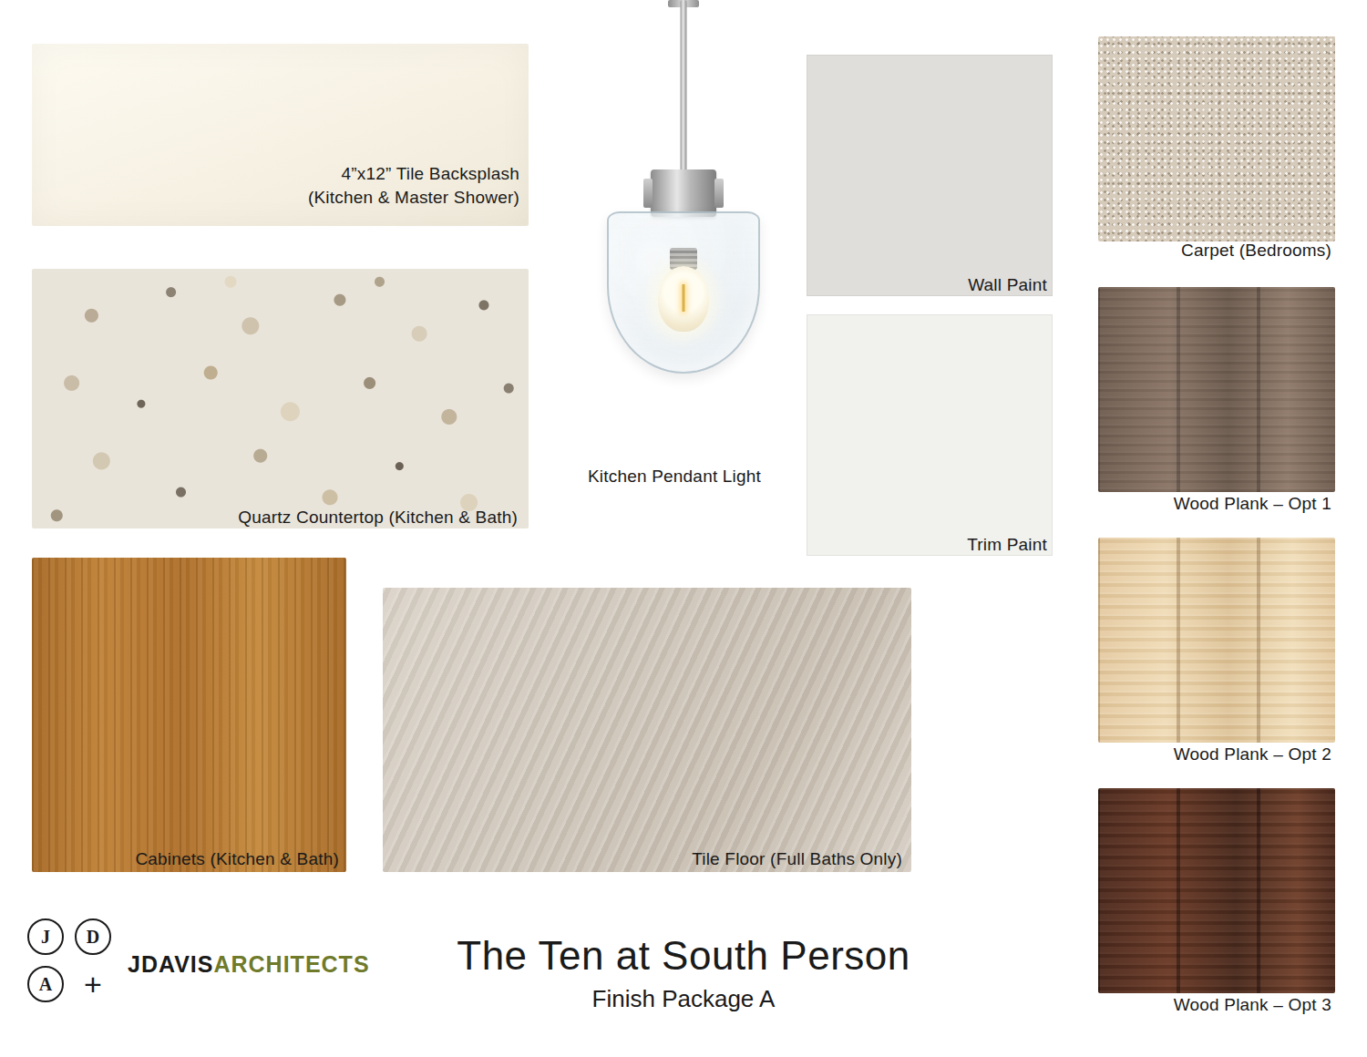4”x12” Tile Backsplash
(Kitchen & Master Shower)
Quartz Countertop (Kitchen & Bath)
Cabinets (Kitchen & Bath)
Tile Floor (Full Baths Only)
Kitchen Pendant Light
Wall Paint
Trim Paint
Carpet (Bedrooms)
Wood Plank – Opt 1
Wood Plank – Opt 2
Wood Plank – Opt 3
The Ten at South Person
Finish Package A
J D A +
JDAVIS ARCHITECTS